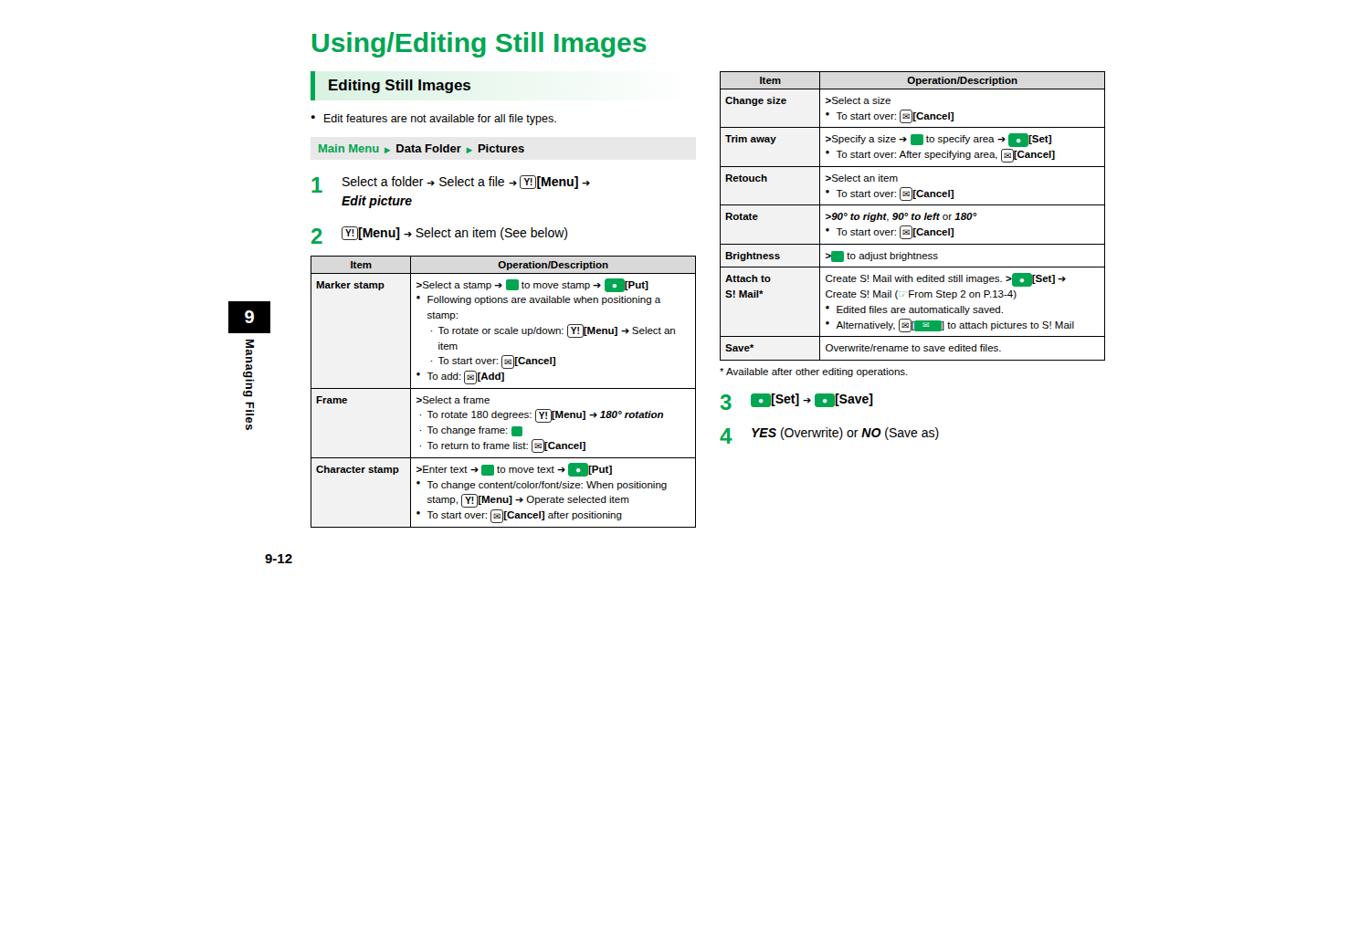9
Managing Files
9-12
Using/Editing Still Images
Editing Still Images
Edit features are not available for all file types.
Main Menu ► Data Folder ► Pictures
1 Select a folder ➔ Select a file ➔ Y![Menu] ➔
Edit picture
2 Y![Menu] ➔ Select an item (See below)
| Item | Operation/Description |
| --- | --- |
| Marker stamp | > Select a stamp ➔ to move stamp ➔ ● [Put] Following options are available when positioning a stamp: To rotate or scale up/down: Y! [Menu] ➔ Select an item To start over: ✉ [Cancel] To add: ✉ [Add] |
| Frame | > Select a frame To rotate 180 degrees: Y! [Menu] ➔ 180° rotation To change frame: To return to frame list: ✉ [Cancel] |
| Character stamp | > Enter text ➔ to move text ➔ ● [Put] To change content/color/font/size: When positioning stamp, Y! [Menu] ➔ Operate selected item To start over: ✉ [Cancel] after positioning |
| Item | Operation/Description |
| --- | --- |
| Change size | > Select a size To start over: ✉ [Cancel] |
| Trim away | > Specify a size ➔ to specify area ➔ ● [Set] To start over: After specifying area, ✉ [Cancel] |
| Retouch | > Select an item To start over: ✉ [Cancel] |
| Rotate | > 90° to right , 90° to left or 180° To start over: ✉ [Cancel] |
| Brightness | > to adjust brightness |
| Attach to S! Mail* | Create S! Mail with edited still images. > ● [Set] ➔ Create S! Mail ( ☞ From Step 2 on P.13-4) Edited files are automatically saved. Alternatively, ✉ [ ] to attach pictures to S! Mail |
| Save* | Overwrite/rename to save edited files. |
* Available after other editing operations.
3 ●[Set] ➔ ●[Save]
4 YES (Overwrite) or NO (Save as)